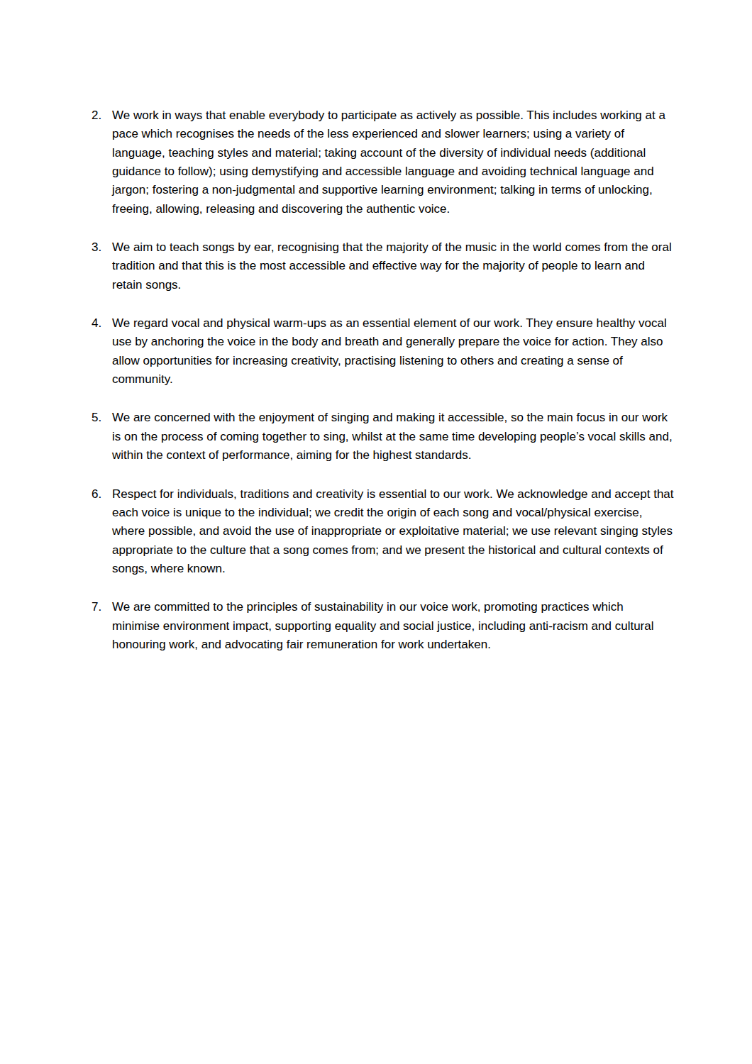We work in ways that enable everybody to participate as actively as possible. This includes working at a pace which recognises the needs of the less experienced and slower learners; using a variety of language, teaching styles and material; taking account of the diversity of individual needs (additional guidance to follow); using demystifying and accessible language and avoiding technical language and jargon; fostering a non-judgmental and supportive learning environment; talking in terms of unlocking, freeing, allowing, releasing and discovering the authentic voice.
We aim to teach songs by ear, recognising that the majority of the music in the world comes from the oral tradition and that this is the most accessible and effective way for the majority of people to learn and retain songs.
We regard vocal and physical warm-ups as an essential element of our work. They ensure healthy vocal use by anchoring the voice in the body and breath and generally prepare the voice for action. They also allow opportunities for increasing creativity, practising listening to others and creating a sense of community.
We are concerned with the enjoyment of singing and making it accessible, so the main focus in our work is on the process of coming together to sing, whilst at the same time developing people’s vocal skills and, within the context of performance, aiming for the highest standards.
Respect for individuals, traditions and creativity is essential to our work. We acknowledge and accept that each voice is unique to the individual; we credit the origin of each song and vocal/physical exercise, where possible, and avoid the use of inappropriate or exploitative material; we use relevant singing styles appropriate to the culture that a song comes from; and we present the historical and cultural contexts of songs, where known.
We are committed to the principles of sustainability in our voice work, promoting practices which minimise environment impact, supporting equality and social justice, including anti-racism and cultural honouring work, and advocating fair remuneration for work undertaken.